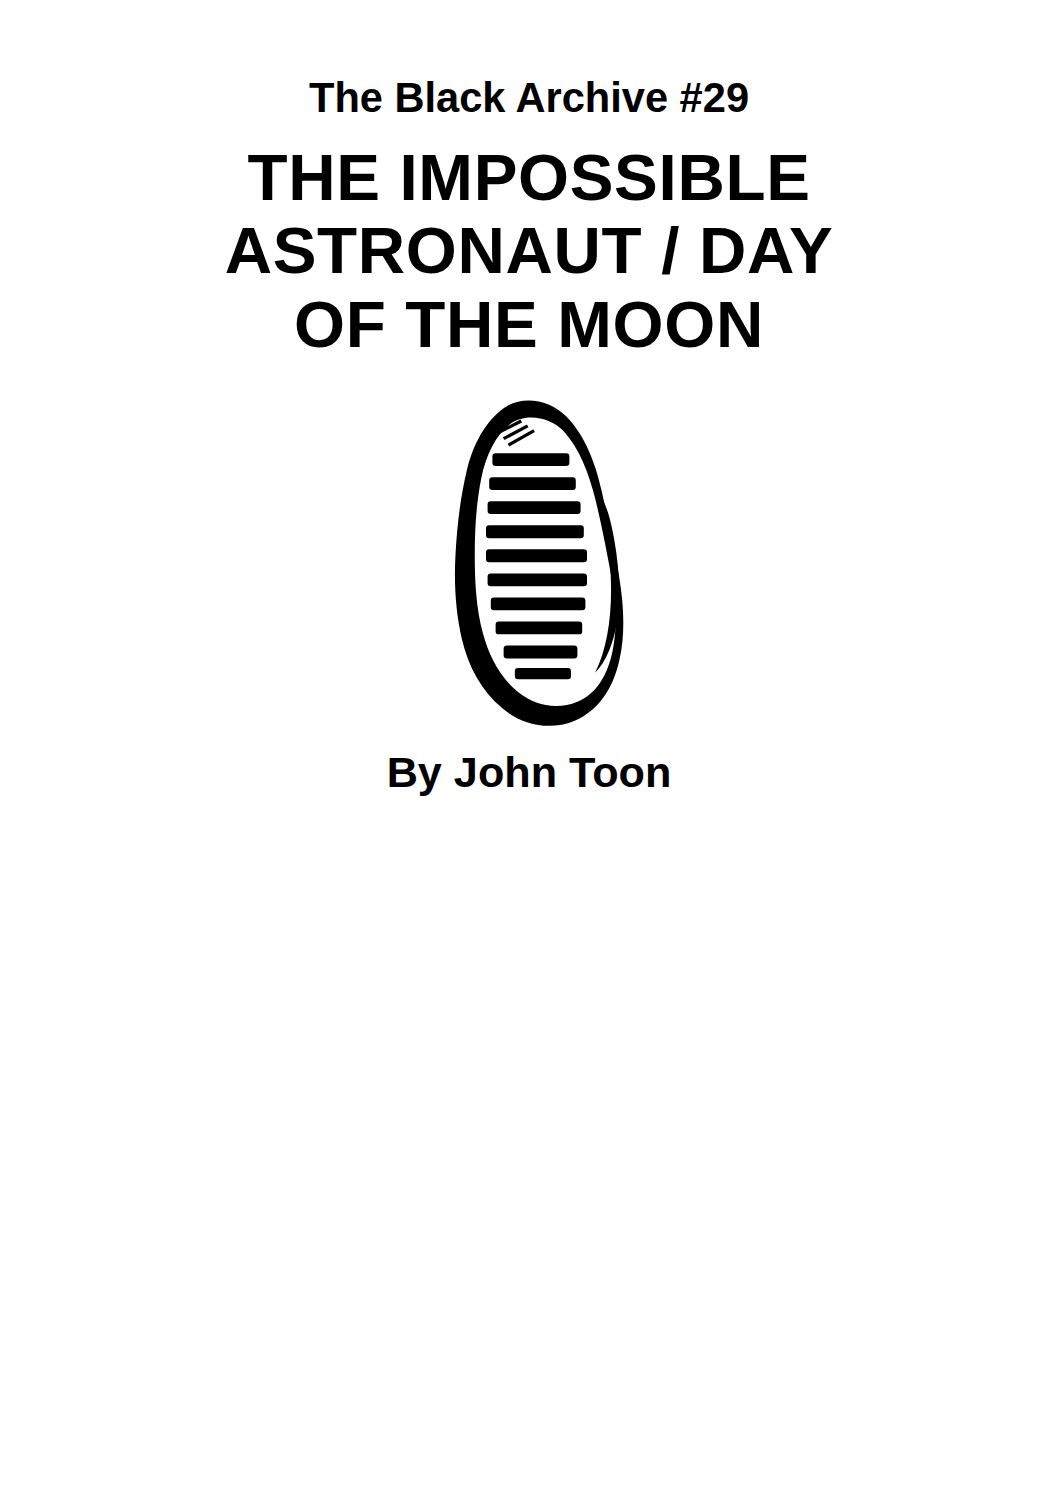The Black Archive #29
The Impossible Astronaut / Day of the Moon
By John Toon